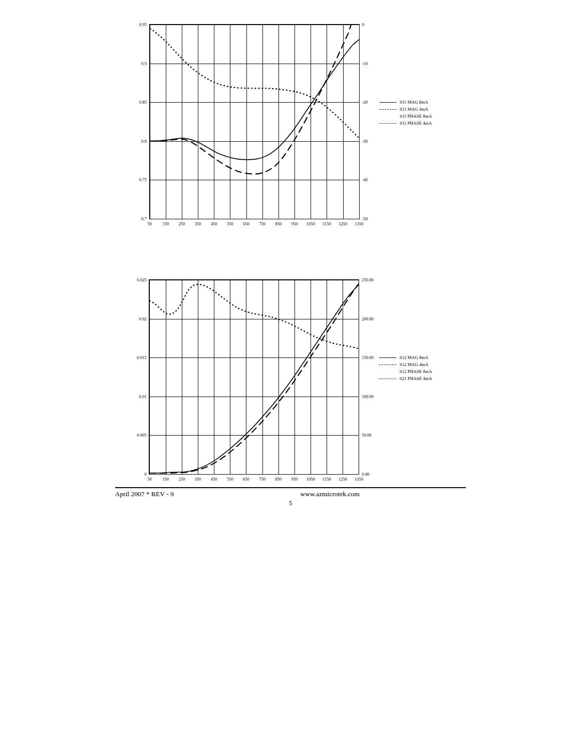0.95
0.9
0.85
0.8
0.75
0.7
0
-10
-20
-30
-40
-50
50
150
250
350
450
550
650
750
850
950
1050
1150
1250
1350
S11 MAG 8mA
S11 MAG 4mA
S11 PHASE 8mA
S11 PHASE 4mA
0.025
0.02
0.015
0.01
0.005
0
250.00
200.00
150.00
100.00
50.00
0.00
50
150
250
350
450
550
650
750
850
950
1050
1150
1250
1350
S12 MAG 8mA
S12 MAG 4mA
S12 PHASE 8mA
S21 PHASE 4mA
April 2007 * REV - 9
www.azmicrotek.com
5